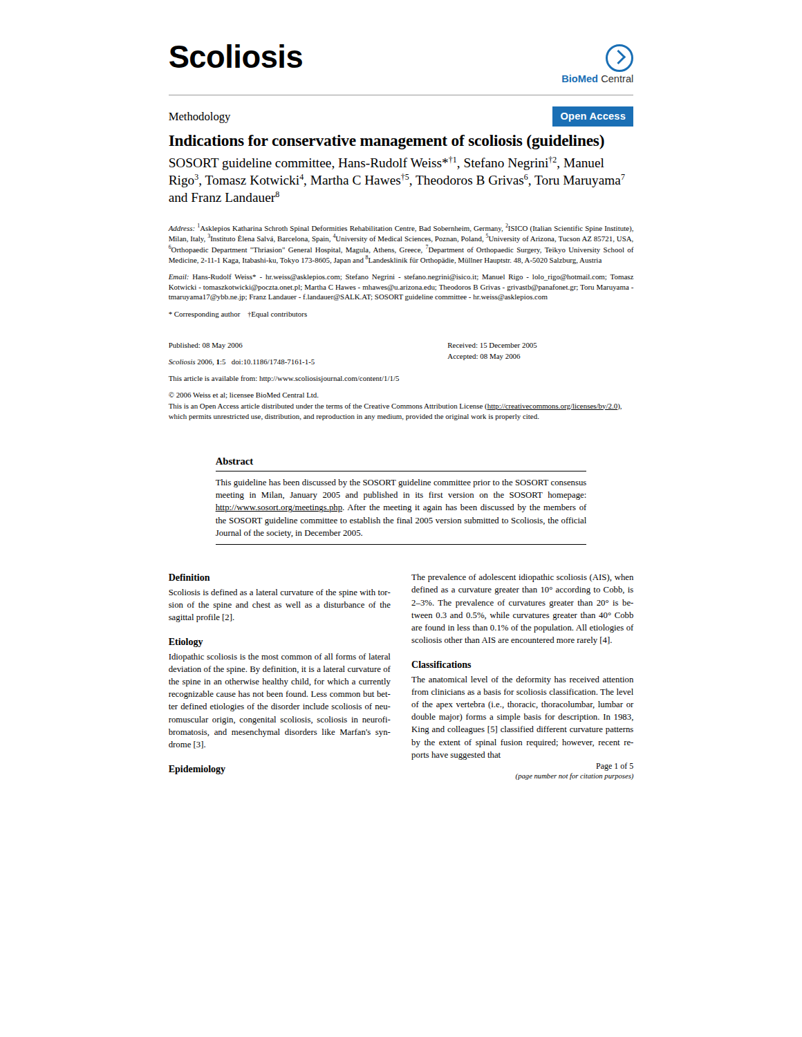Scoliosis
BioMed Central
Methodology
Open Access
Indications for conservative management of scoliosis (guidelines)
SOSORT guideline committee, Hans-Rudolf Weiss*†1, Stefano Negrini†2, Manuel Rigo3, Tomasz Kotwicki4, Martha C Hawes†5, Theodoros B Grivas6, Toru Maruyama7 and Franz Landauer8
Address: 1Asklepios Katharina Schroth Spinal Deformities Rehabilitation Centre, Bad Sobernheim, Germany, 2ISICO (Italian Scientific Spine Institute), Milan, Italy, 3Instituto Èlena Salvá, Barcelona, Spain, 4University of Medical Sciences, Poznan, Poland, 5University of Arizona, Tucson AZ 85721, USA, 6Orthopaedic Department "Thriasion" General Hospital, Magula, Athens, Greece, 7Department of Orthopaedic Surgery, Teikyo University School of Medicine, 2-11-1 Kaga, Itabashi-ku, Tokyo 173-8605, Japan and 8Landesklinik für Orthopädie, Müllner Hauptstr. 48, A-5020 Salzburg, Austria
Email: Hans-Rudolf Weiss* - hr.weiss@asklepios.com; Stefano Negrini - stefano.negrini@isico.it; Manuel Rigo - lolo_rigo@hotmail.com; Tomasz Kotwicki - tomaszkotwicki@poczta.onet.pl; Martha C Hawes - mhawes@u.arizona.edu; Theodoros B Grivas - grivastb@panafonet.gr; Toru Maruyama - tmaruyama17@ybb.ne.jp; Franz Landauer - f.landauer@SALK.AT; SOSORT guideline committee - hr.weiss@asklepios.com
* Corresponding author †Equal contributors
Published: 08 May 2006
Scoliosis 2006, 1:5 doi:10.1186/1748-7161-1-5
This article is available from: http://www.scoliosisjournal.com/content/1/1/5
Received: 15 December 2005
Accepted: 08 May 2006
© 2006 Weiss et al; licensee BioMed Central Ltd.
This is an Open Access article distributed under the terms of the Creative Commons Attribution License (http://creativecommons.org/licenses/by/2.0), which permits unrestricted use, distribution, and reproduction in any medium, provided the original work is properly cited.
Abstract
This guideline has been discussed by the SOSORT guideline committee prior to the SOSORT consensus meeting in Milan, January 2005 and published in its first version on the SOSORT homepage: http://www.sosort.org/meetings.php. After the meeting it again has been discussed by the members of the SOSORT guideline committee to establish the final 2005 version submitted to Scoliosis, the official Journal of the society, in December 2005.
Definition
Scoliosis is defined as a lateral curvature of the spine with torsion of the spine and chest as well as a disturbance of the sagittal profile [2].
Etiology
Idiopathic scoliosis is the most common of all forms of lateral deviation of the spine. By definition, it is a lateral curvature of the spine in an otherwise healthy child, for which a currently recognizable cause has not been found. Less common but better defined etiologies of the disorder include scoliosis of neuromuscular origin, congenital scoliosis, scoliosis in neurofibromatosis, and mesenchymal disorders like Marfan's syndrome [3].
Epidemiology
The prevalence of adolescent idiopathic scoliosis (AIS), when defined as a curvature greater than 10° according to Cobb, is 2–3%. The prevalence of curvatures greater than 20° is between 0.3 and 0.5%, while curvatures greater than 40° Cobb are found in less than 0.1% of the population. All etiologies of scoliosis other than AIS are encountered more rarely [4].
Classifications
The anatomical level of the deformity has received attention from clinicians as a basis for scoliosis classification. The level of the apex vertebra (i.e., thoracic, thoracolumbar, lumbar or double major) forms a simple basis for description. In 1983, King and colleagues [5] classified different curvature patterns by the extent of spinal fusion required; however, recent reports have suggested that
Page 1 of 5
(page number not for citation purposes)